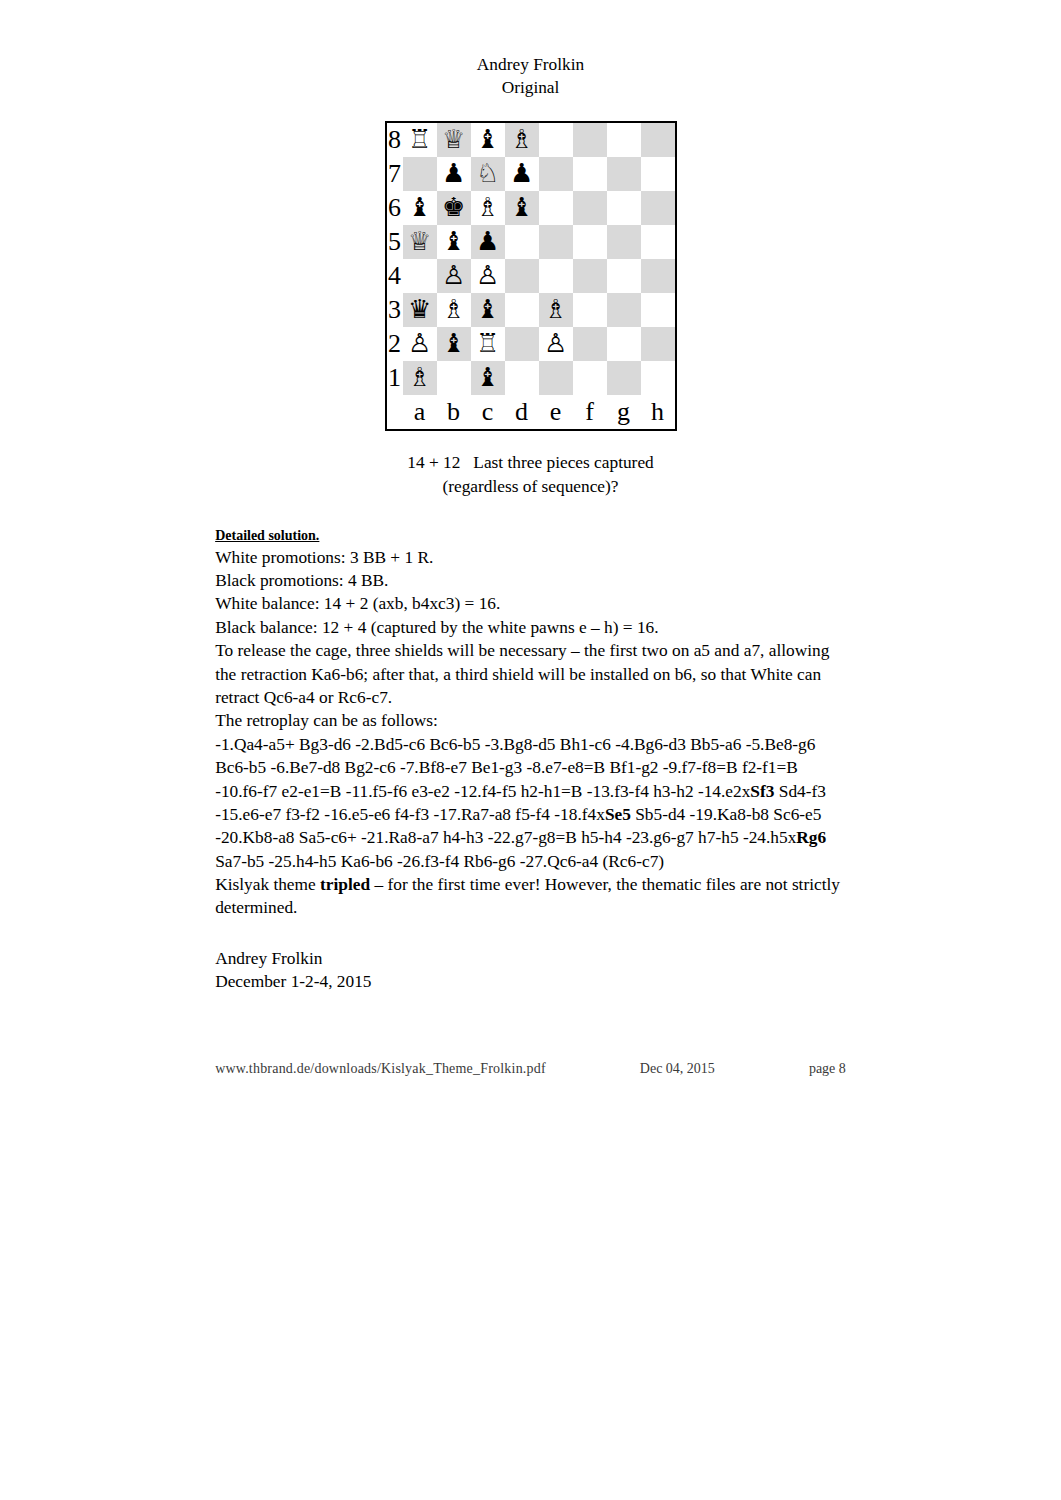Andrey Frolkin
Original
| 8 | ♖ | ♕ | ♝ | ♗ | | | | |
| 7 | | ♟ | ♘ | ♟ | | | | |
| 6 | ♝ | ♚ | ♗ | ♝ | | | | |
| 5 | ♕ | ♝ | ♟ | | | | | |
| 4 | | ♙ | ♙ | | | | | |
| 3 | ♛ | ♗ | ♝ | | ♗ | | | |
| 2 | ♙ | ♝ | ♖ | | ♙ | | | |
| 1 | ♗ | | ♝ | | | | | |
| | a | b | c | d | e | f | g | h |
14 + 12 Last three pieces captured
(regardless of sequence)?
Detailed solution.
White promotions: 3 BB + 1 R.
Black promotions: 4 BB.
White balance: 14 + 2 (axb, b4xc3) = 16.
Black balance: 12 + 4 (captured by the white pawns e – h) = 16.
To release the cage, three shields will be necessary – the first two on a5 and a7, allowing the retraction Ka6-b6; after that, a third shield will be installed on b6, so that White can retract Qc6-a4 or Rc6-c7.
The retroplay can be as follows:
-1.Qa4-a5+ Bg3-d6 -2.Bd5-c6 Bc6-b5 -3.Bg8-d5 Bh1-c6 -4.Bg6-d3 Bb5-a6 -5.Be8-g6 Bc6-b5 -6.Be7-d8 Bg2-c6 -7.Bf8-e7 Be1-g3 -8.e7-e8=B Bf1-g2 -9.f7-f8=B f2-f1=B -10.f6-f7 e2-e1=B -11.f5-f6 e3-e2 -12.f4-f5 h2-h1=B -13.f3-f4 h3-h2 -14.e2xSf3 Sd4-f3 -15.e6-e7 f3-f2 -16.e5-e6 f4-f3 -17.Ra7-a8 f5-f4 -18.f4xSe5 Sb5-d4 -19.Ka8-b8 Sc6-e5 -20.Kb8-a8 Sa5-c6+ -21.Ra8-a7 h4-h3 -22.g7-g8=B h5-h4 -23.g6-g7 h7-h5 -24.h5xRg6 Sa7-b5 -25.h4-h5 Ka6-b6 -26.f3-f4 Rb6-g6 -27.Qc6-a4 (Rc6-c7)
Kislyak theme tripled – for the first time ever! However, the thematic files are not strictly determined.
Andrey Frolkin
December 1-2-4, 2015
www.thbrand.de/downloads/Kislyak_Theme_Frolkin.pdf Dec 04, 2015 page 8